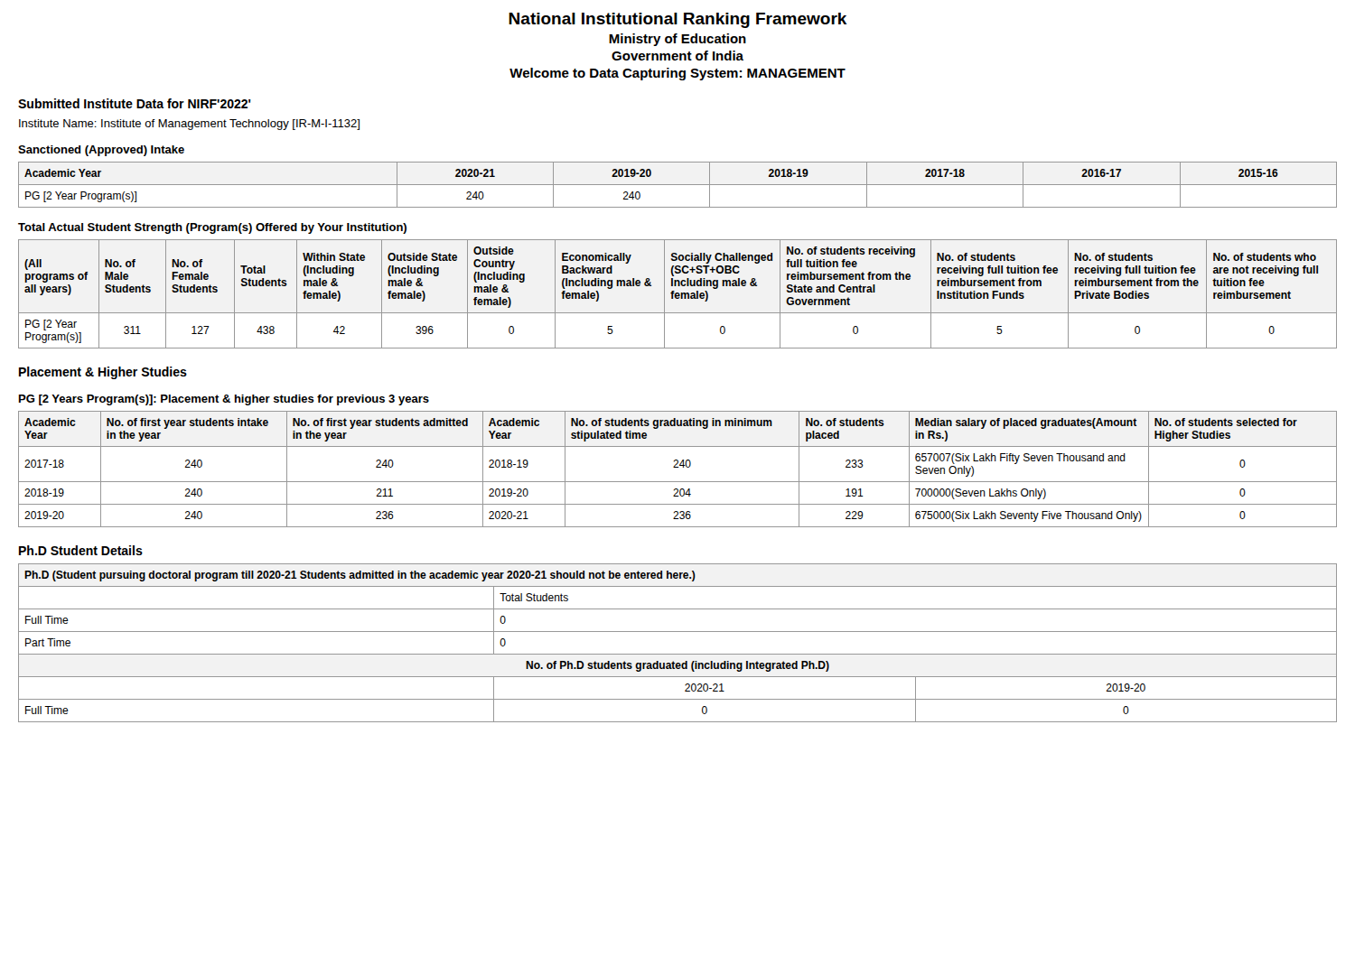National Institutional Ranking Framework
Ministry of Education
Government of India
Welcome to Data Capturing System: MANAGEMENT
Submitted Institute Data for NIRF'2022'
Institute Name: Institute of Management Technology [IR-M-I-1132]
Sanctioned (Approved) Intake
| Academic Year | 2020-21 | 2019-20 | 2018-19 | 2017-18 | 2016-17 | 2015-16 |
| --- | --- | --- | --- | --- | --- | --- |
| PG [2 Year Program(s)] | 240 | 240 | | | | |
Total Actual Student Strength (Program(s) Offered by Your Institution)
| (All programs of all years) | No. of Male Students | No. of Female Students | Total Students | Within State (Including male & female) | Outside State (Including male & female) | Outside Country (Including male & female) | Economically Backward (Including male & female) | Socially Challenged (SC+ST+OBC Including male & female) | No. of students receiving full tuition fee reimbursement from the State and Central Government | No. of students receiving full tuition fee reimbursement from Institution Funds | No. of students receiving full tuition fee reimbursement from the Private Bodies | No. of students who are not receiving full tuition fee reimbursement |
| --- | --- | --- | --- | --- | --- | --- | --- | --- | --- | --- | --- | --- |
| PG [2 Year Program(s)] | 311 | 127 | 438 | 42 | 396 | 0 | 5 | 0 | 0 | 5 | 0 | 0 |
Placement & Higher Studies
PG [2 Years Program(s)]: Placement & higher studies for previous 3 years
| Academic Year | No. of first year students intake in the year | No. of first year students admitted in the year | Academic Year | No. of students graduating in minimum stipulated time | No. of students placed | Median salary of placed graduates(Amount in Rs.) | No. of students selected for Higher Studies |
| --- | --- | --- | --- | --- | --- | --- | --- |
| 2017-18 | 240 | 240 | 2018-19 | 240 | 233 | 657007(Six Lakh Fifty Seven Thousand and Seven Only) | 0 |
| 2018-19 | 240 | 211 | 2019-20 | 204 | 191 | 700000(Seven Lakhs Only) | 0 |
| 2019-20 | 240 | 236 | 2020-21 | 236 | 229 | 675000(Six Lakh Seventy Five Thousand Only) | 0 |
Ph.D Student Details
| Ph.D (Student pursuing doctoral program till 2020-21 Students admitted in the academic year 2020-21 should not be entered here.) |
| --- |
| | Total Students |
| Full Time | 0 |
| Part Time | 0 |
| No. of Ph.D students graduated (including Integrated Ph.D) |
| | 2020-21 | 2019-20 |
| Full Time | 0 | 0 |